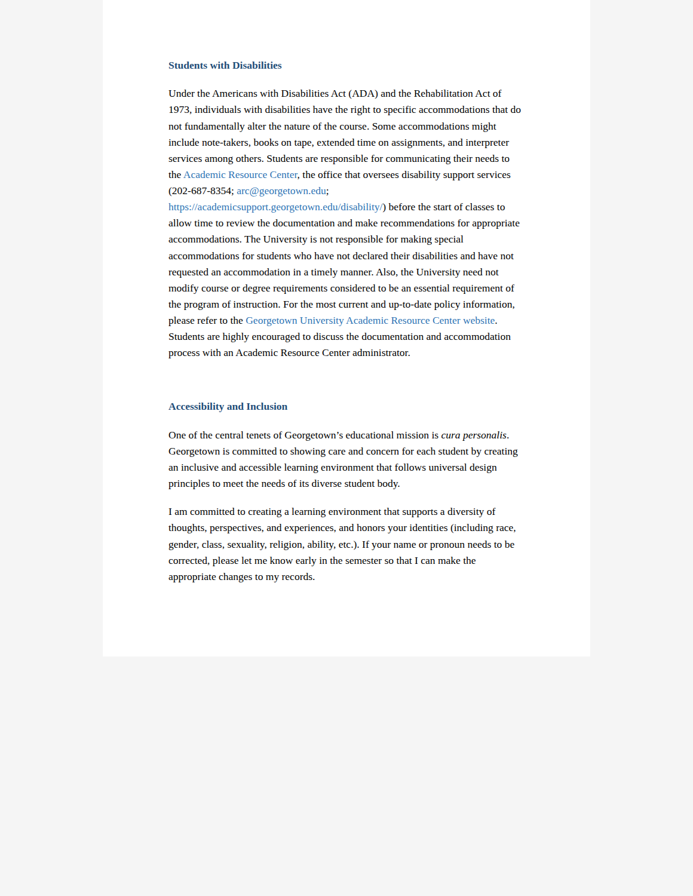Students with Disabilities
Under the Americans with Disabilities Act (ADA) and the Rehabilitation Act of 1973, individuals with disabilities have the right to specific accommodations that do not fundamentally alter the nature of the course. Some accommodations might include note-takers, books on tape, extended time on assignments, and interpreter services among others. Students are responsible for communicating their needs to the Academic Resource Center, the office that oversees disability support services (202-687-8354; arc@georgetown.edu; https://academicsupport.georgetown.edu/disability/) before the start of classes to allow time to review the documentation and make recommendations for appropriate accommodations. The University is not responsible for making special accommodations for students who have not declared their disabilities and have not requested an accommodation in a timely manner. Also, the University need not modify course or degree requirements considered to be an essential requirement of the program of instruction. For the most current and up-to-date policy information, please refer to the Georgetown University Academic Resource Center website. Students are highly encouraged to discuss the documentation and accommodation process with an Academic Resource Center administrator.
Accessibility and Inclusion
One of the central tenets of Georgetown’s educational mission is cura personalis. Georgetown is committed to showing care and concern for each student by creating an inclusive and accessible learning environment that follows universal design principles to meet the needs of its diverse student body.
I am committed to creating a learning environment that supports a diversity of thoughts, perspectives, and experiences, and honors your identities (including race, gender, class, sexuality, religion, ability, etc.). If your name or pronoun needs to be corrected, please let me know early in the semester so that I can make the appropriate changes to my records.